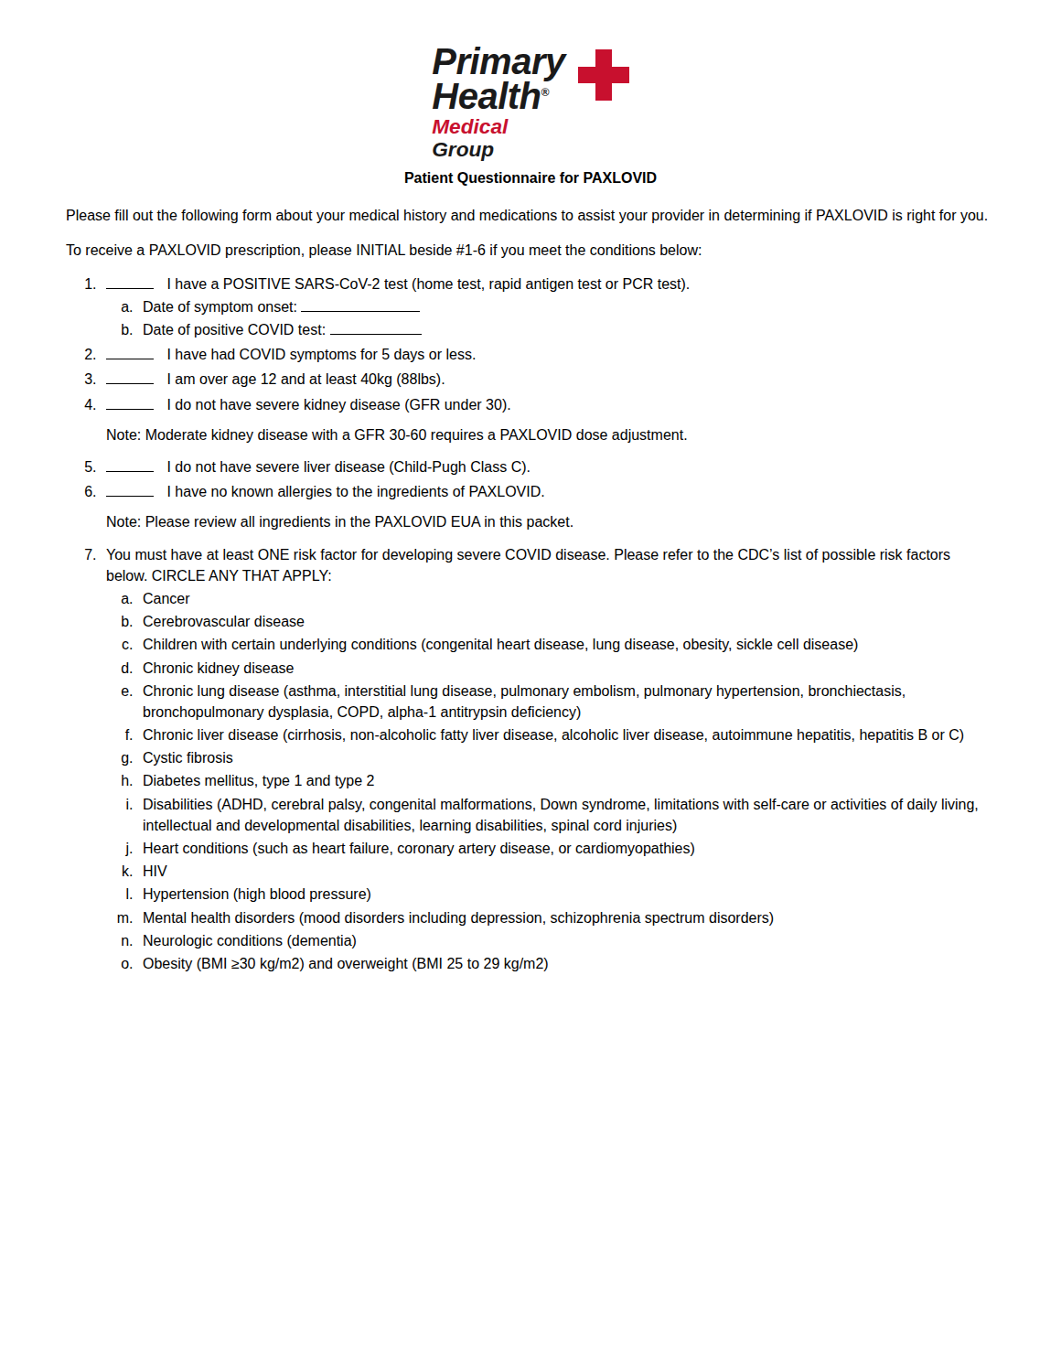Primary
Health®
Medical
Group
Patient Questionnaire for PAXLOVID
Please fill out the following form about your medical history and medications to assist your provider in determining if PAXLOVID is right for you.
To receive a PAXLOVID prescription, please INITIAL beside #1-6 if you meet the conditions below:
I have a POSITIVE SARS-CoV-2 test (home test, rapid antigen test or PCR test).
Date of symptom onset:
Date of positive COVID test:
I have had COVID symptoms for 5 days or less.
I am over age 12 and at least 40kg (88lbs).
I do not have severe kidney disease (GFR under 30).
Note: Moderate kidney disease with a GFR 30-60 requires a PAXLOVID dose adjustment.
I do not have severe liver disease (Child-Pugh Class C).
I have no known allergies to the ingredients of PAXLOVID.
Note: Please review all ingredients in the PAXLOVID EUA in this packet.
You must have at least ONE risk factor for developing severe COVID disease. Please refer to the CDC’s list of possible risk factors below. CIRCLE ANY THAT APPLY:
Cancer
Cerebrovascular disease
Children with certain underlying conditions (congenital heart disease, lung disease, obesity, sickle cell disease)
Chronic kidney disease
Chronic lung disease (asthma, interstitial lung disease, pulmonary embolism, pulmonary hypertension, bronchiectasis, bronchopulmonary dysplasia, COPD, alpha-1 antitrypsin deficiency)
Chronic liver disease (cirrhosis, non-alcoholic fatty liver disease, alcoholic liver disease, autoimmune hepatitis, hepatitis B or C)
Cystic fibrosis
Diabetes mellitus, type 1 and type 2
Disabilities (ADHD, cerebral palsy, congenital malformations, Down syndrome, limitations with self-care or activities of daily living, intellectual and developmental disabilities, learning disabilities, spinal cord injuries)
Heart conditions (such as heart failure, coronary artery disease, or cardiomyopathies)
HIV
Hypertension (high blood pressure)
Mental health disorders (mood disorders including depression, schizophrenia spectrum disorders)
Neurologic conditions (dementia)
Obesity (BMI ≥30 kg/m2) and overweight (BMI 25 to 29 kg/m2)